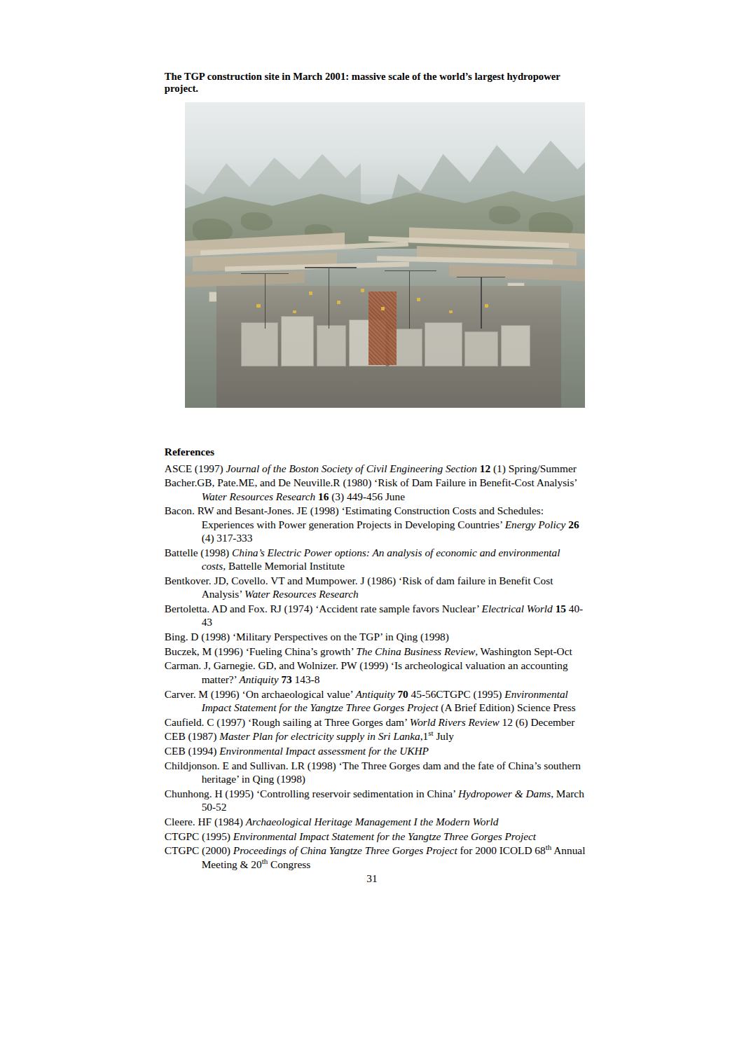The TGP construction site in March 2001: massive scale of the world’s largest hydropower project.
References
ASCE (1997) Journal of the Boston Society of Civil Engineering Section 12 (1) Spring/Summer
Bacher.GB, Pate.ME, and De Neuville.R (1980) ‘Risk of Dam Failure in Benefit-Cost Analysis’ Water Resources Research 16 (3) 449-456 June
Bacon. RW and Besant-Jones. JE (1998) ‘Estimating Construction Costs and Schedules: Experiences with Power generation Projects in Developing Countries’ Energy Policy 26 (4) 317-333
Battelle (1998) China’s Electric Power options: An analysis of economic and environmental costs, Battelle Memorial Institute
Bentkover. JD, Covello. VT and Mumpower. J (1986) ‘Risk of dam failure in Benefit Cost Analysis’ Water Resources Research
Bertoletta. AD and Fox. RJ (1974) ‘Accident rate sample favors Nuclear’ Electrical World 15 40-43
Bing. D (1998) ‘Military Perspectives on the TGP’ in Qing (1998)
Buczek, M (1996) ‘Fueling China’s growth’ The China Business Review, Washington Sept-Oct
Carman. J, Garnegie. GD, and Wolnizer. PW (1999) ‘Is archeological valuation an accounting matter?’ Antiquity 73 143-8
Carver. M (1996) ‘On archaeological value’ Antiquity 70 45-56CTGPC (1995) Environmental Impact Statement for the Yangtze Three Gorges Project (A Brief Edition) Science Press
Caufield. C (1997) ‘Rough sailing at Three Gorges dam’ World Rivers Review 12 (6) December
CEB (1987) Master Plan for electricity supply in Sri Lanka,1st July
CEB (1994) Environmental Impact assessment for the UKHP
Childjonson. E and Sullivan. LR (1998) ‘The Three Gorges dam and the fate of China’s southern heritage’ in Qing (1998)
Chunhong. H (1995) ‘Controlling reservoir sedimentation in China’ Hydropower & Dams, March 50-52
Cleere. HF (1984) Archaeological Heritage Management I the Modern World
CTGPC (1995) Environmental Impact Statement for the Yangtze Three Gorges Project
CTGPC (2000) Proceedings of China Yangtze Three Gorges Project for 2000 ICOLD 68th Annual Meeting & 20th Congress
31